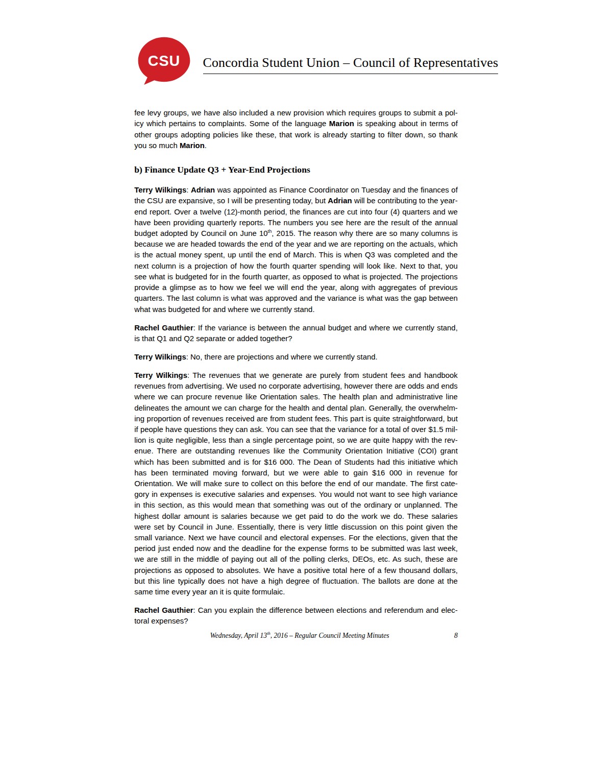CSU
Concordia Student Union – Council of Representatives
fee levy groups, we have also included a new provision which requires groups to submit a policy which pertains to complaints. Some of the language Marion is speaking about in terms of other groups adopting policies like these, that work is already starting to filter down, so thank you so much Marion.
b) Finance Update Q3 + Year-End Projections
Terry Wilkings: Adrian was appointed as Finance Coordinator on Tuesday and the finances of the CSU are expansive, so I will be presenting today, but Adrian will be contributing to the year-end report. Over a twelve (12)-month period, the finances are cut into four (4) quarters and we have been providing quarterly reports. The numbers you see here are the result of the annual budget adopted by Council on June 10th, 2015. The reason why there are so many columns is because we are headed towards the end of the year and we are reporting on the actuals, which is the actual money spent, up until the end of March. This is when Q3 was completed and the next column is a projection of how the fourth quarter spending will look like. Next to that, you see what is budgeted for in the fourth quarter, as opposed to what is projected. The projections provide a glimpse as to how we feel we will end the year, along with aggregates of previous quarters. The last column is what was approved and the variance is what was the gap between what was budgeted for and where we currently stand.
Rachel Gauthier: If the variance is between the annual budget and where we currently stand, is that Q1 and Q2 separate or added together?
Terry Wilkings: No, there are projections and where we currently stand.
Terry Wilkings: The revenues that we generate are purely from student fees and handbook revenues from advertising. We used no corporate advertising, however there are odds and ends where we can procure revenue like Orientation sales. The health plan and administrative line delineates the amount we can charge for the health and dental plan. Generally, the overwhelming proportion of revenues received are from student fees. This part is quite straightforward, but if people have questions they can ask. You can see that the variance for a total of over $1.5 million is quite negligible, less than a single percentage point, so we are quite happy with the revenue. There are outstanding revenues like the Community Orientation Initiative (COI) grant which has been submitted and is for $16 000. The Dean of Students had this initiative which has been terminated moving forward, but we were able to gain $16 000 in revenue for Orientation. We will make sure to collect on this before the end of our mandate. The first category in expenses is executive salaries and expenses. You would not want to see high variance in this section, as this would mean that something was out of the ordinary or unplanned. The highest dollar amount is salaries because we get paid to do the work we do. These salaries were set by Council in June. Essentially, there is very little discussion on this point given the small variance. Next we have council and electoral expenses. For the elections, given that the period just ended now and the deadline for the expense forms to be submitted was last week, we are still in the middle of paying out all of the polling clerks, DEOs, etc. As such, these are projections as opposed to absolutes. We have a positive total here of a few thousand dollars, but this line typically does not have a high degree of fluctuation. The ballots are done at the same time every year an it is quite formulaic.
Rachel Gauthier: Can you explain the difference between elections and referendum and electoral expenses?
Wednesday, April 13th, 2016 – Regular Council Meeting Minutes
8